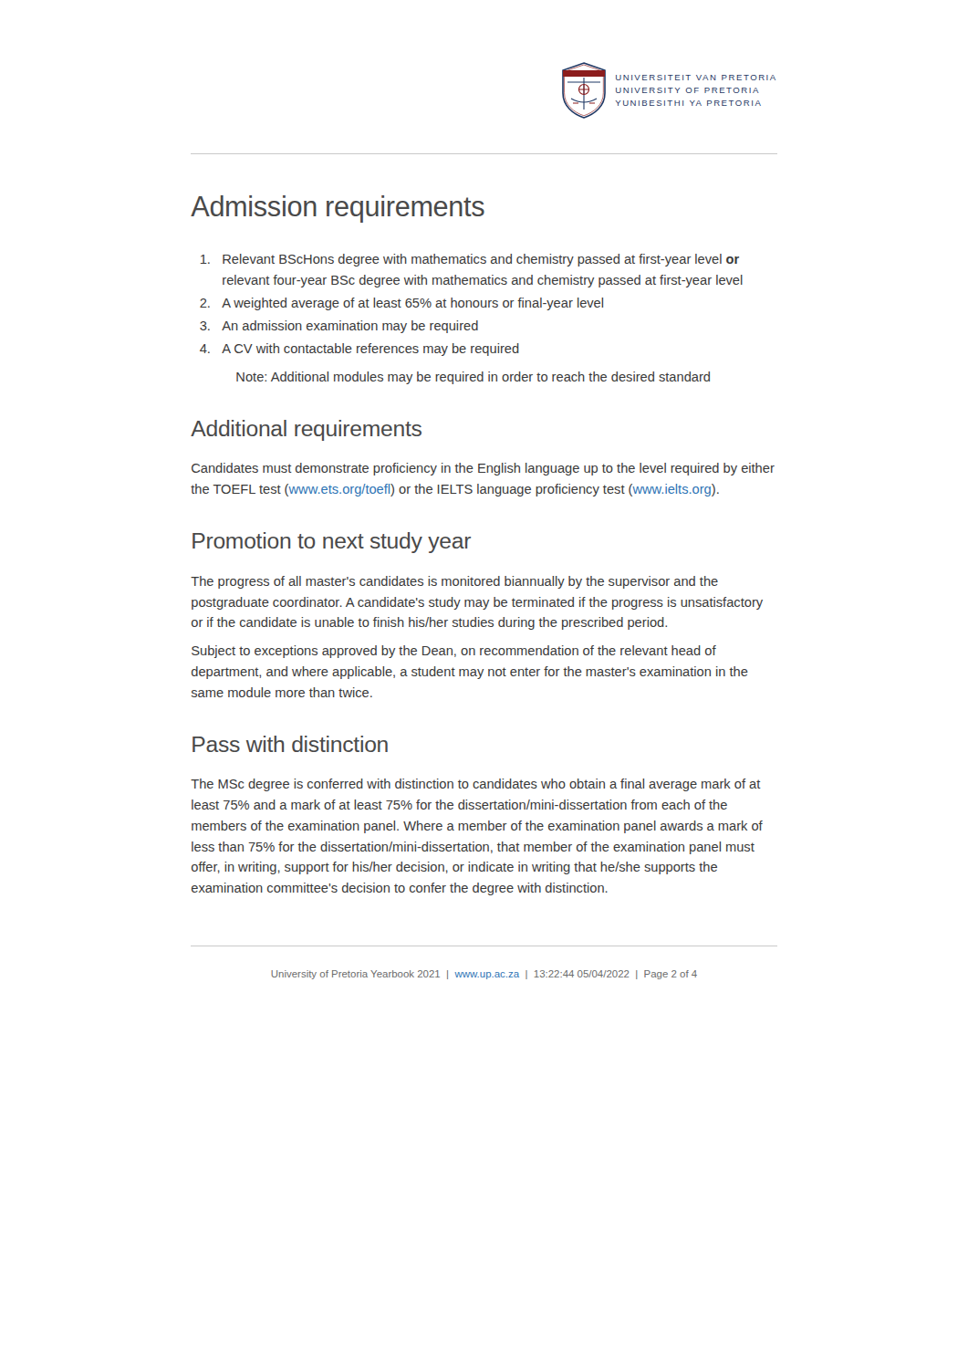Universiteit van Pretoria
University of Pretoria
Yunibesithi ya Pretoria
Admission requirements
Relevant BScHons degree with mathematics and chemistry passed at first-year level or relevant four-year BSc degree with mathematics and chemistry passed at first-year level
A weighted average of at least 65% at honours or final-year level
An admission examination may be required
A CV with contactable references may be required
Note: Additional modules may be required in order to reach the desired standard
Additional requirements
Candidates must demonstrate proficiency in the English language up to the level required by either the TOEFL test (www.ets.org/toefl) or the IELTS language proficiency test (www.ielts.org).
Promotion to next study year
The progress of all master's candidates is monitored biannually by the supervisor and the postgraduate coordinator. A candidate's study may be terminated if the progress is unsatisfactory or if the candidate is unable to finish his/her studies during the prescribed period.
Subject to exceptions approved by the Dean, on recommendation of the relevant head of department, and where applicable, a student may not enter for the master's examination in the same module more than twice.
Pass with distinction
The MSc degree is conferred with distinction to candidates who obtain a final average mark of at least 75% and a mark of at least 75% for the dissertation/mini-dissertation from each of the members of the examination panel. Where a member of the examination panel awards a mark of less than 75% for the dissertation/mini-dissertation, that member of the examination panel must offer, in writing, support for his/her decision, or indicate in writing that he/she supports the examination committee's decision to confer the degree with distinction.
University of Pretoria Yearbook 2021 | www.up.ac.za | 13:22:44 05/04/2022 | Page 2 of 4